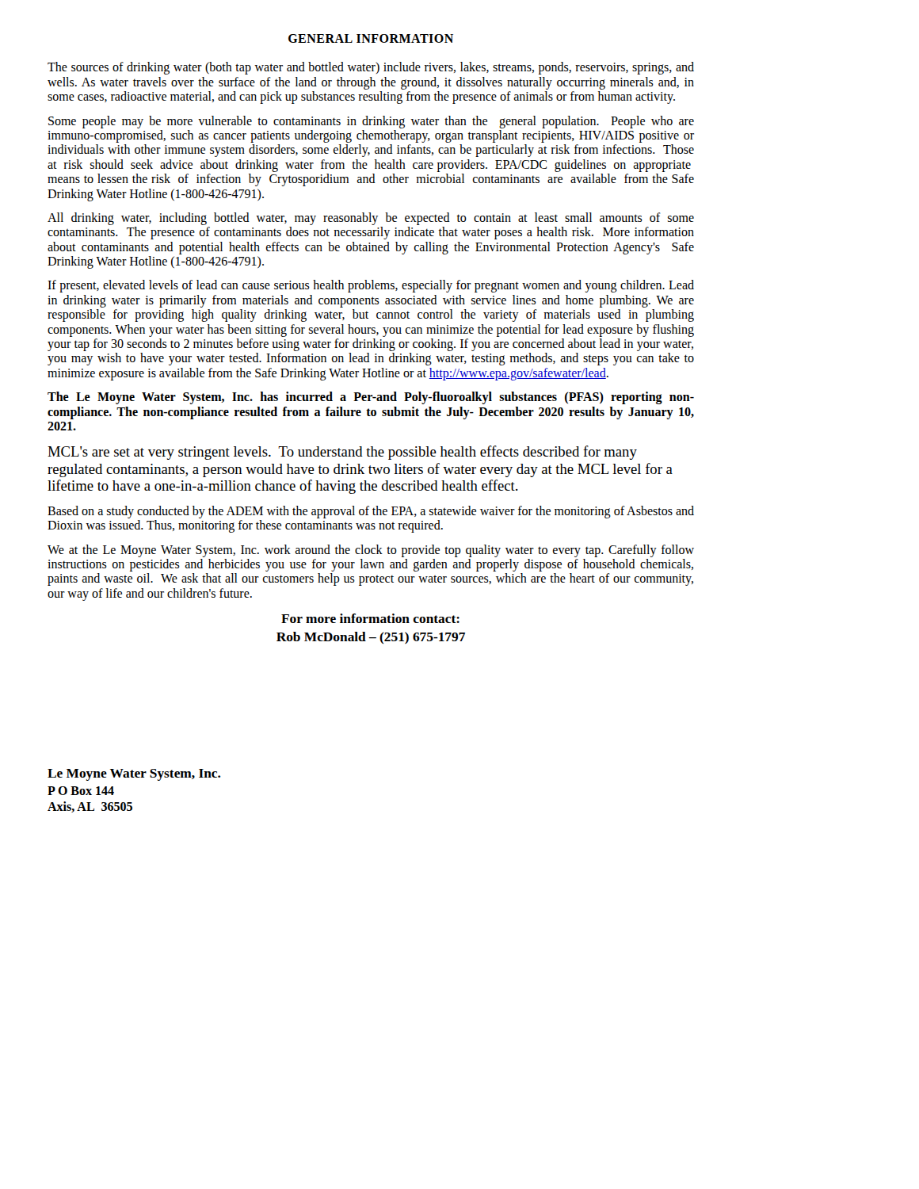GENERAL INFORMATION
The sources of drinking water (both tap water and bottled water) include rivers, lakes, streams, ponds, reservoirs, springs, and wells. As water travels over the surface of the land or through the ground, it dissolves naturally occurring minerals and, in some cases, radioactive material, and can pick up substances resulting from the presence of animals or from human activity.
Some people may be more vulnerable to contaminants in drinking water than the general population. People who are immuno-compromised, such as cancer patients undergoing chemotherapy, organ transplant recipients, HIV/AIDS positive or individuals with other immune system disorders, some elderly, and infants, can be particularly at risk from infections. Those at risk should seek advice about drinking water from the health care providers. EPA/CDC guidelines on appropriate means to lessen the risk of infection by Crytosporidium and other microbial contaminants are available from the Safe Drinking Water Hotline (1-800-426-4791).
All drinking water, including bottled water, may reasonably be expected to contain at least small amounts of some contaminants. The presence of contaminants does not necessarily indicate that water poses a health risk. More information about contaminants and potential health effects can be obtained by calling the Environmental Protection Agency's Safe Drinking Water Hotline (1-800-426-4791).
If present, elevated levels of lead can cause serious health problems, especially for pregnant women and young children. Lead in drinking water is primarily from materials and components associated with service lines and home plumbing. We are responsible for providing high quality drinking water, but cannot control the variety of materials used in plumbing components. When your water has been sitting for several hours, you can minimize the potential for lead exposure by flushing your tap for 30 seconds to 2 minutes before using water for drinking or cooking. If you are concerned about lead in your water, you may wish to have your water tested. Information on lead in drinking water, testing methods, and steps you can take to minimize exposure is available from the Safe Drinking Water Hotline or at http://www.epa.gov/safewater/lead.
The Le Moyne Water System, Inc. has incurred a Per-and Poly-fluoroalkyl substances (PFAS) reporting non-compliance. The non-compliance resulted from a failure to submit the July- December 2020 results by January 10, 2021.
MCL's are set at very stringent levels. To understand the possible health effects described for many regulated contaminants, a person would have to drink two liters of water every day at the MCL level for a lifetime to have a one-in-a-million chance of having the described health effect.
Based on a study conducted by the ADEM with the approval of the EPA, a statewide waiver for the monitoring of Asbestos and Dioxin was issued. Thus, monitoring for these contaminants was not required.
We at the Le Moyne Water System, Inc. work around the clock to provide top quality water to every tap. Carefully follow instructions on pesticides and herbicides you use for your lawn and garden and properly dispose of household chemicals, paints and waste oil. We ask that all our customers help us protect our water sources, which are the heart of our community, our way of life and our children's future.
For more information contact:
Rob McDonald – (251) 675-1797
Le Moyne Water System, Inc.
P O Box 144
Axis, AL 36505